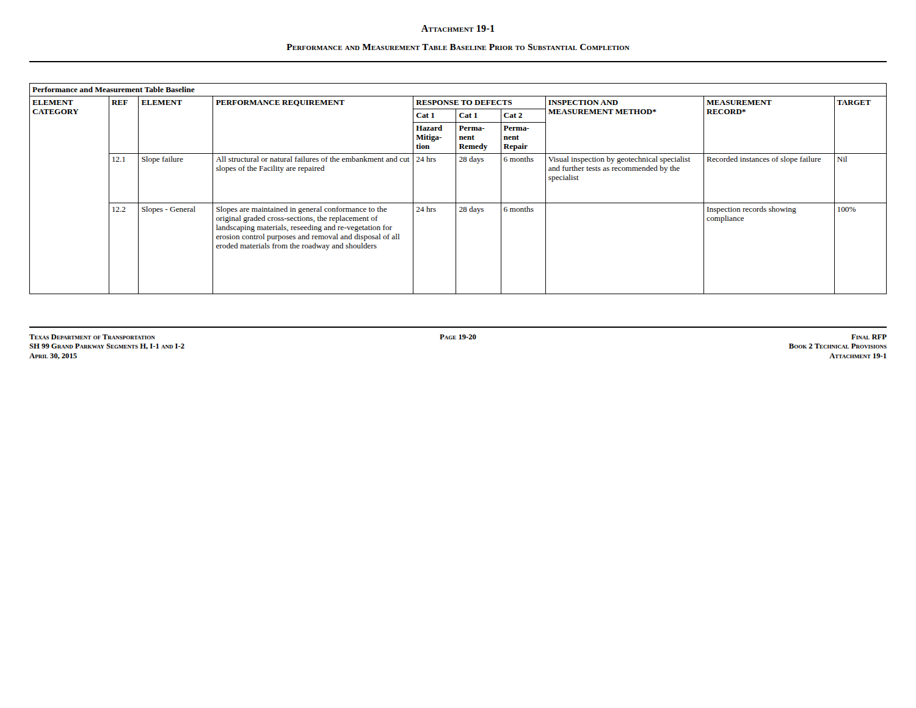Attachment 19-1
Performance and Measurement Table Baseline Prior to Substantial Completion
| Performance and Measurement Table Baseline |
| ELEMENT CATEGORY | REF | ELEMENT | PERFORMANCE REQUIREMENT | RESPONSE TO DEFECTS | INSPECTION AND MEASUREMENT METHOD* | MEASUREMENT RECORD* | TARGET |
| Cat 1 | Cat 1 | Cat 2 |
| Hazard Mitiga-tion | Perma-nent Remedy | Perma-nent Repair |
| | 12.1 | Slope failure | All structural or natural failures of the embankment and cut slopes of the Facility are repaired | 24 hrs | 28 days | 6 months | Visual inspection by geotechnical specialist and further tests as recommended by the specialist | Recorded instances of slope failure | Nil |
| | 12.2 | Slopes - General | Slopes are maintained in general conformance to the original graded cross-sections, the replacement of landscaping materials, reseeding and re-vegetation for erosion control purposes and removal and disposal of all eroded materials from the roadway and shoulders | 24 hrs | 28 days | 6 months | | Inspection records showing compliance | 100% |
| Texas Department of Transportation SH 99 Grand Parkway Segments H, I-1 and I-2 April 30, 2015 | Page 19-20 | Final RFP Book 2 Technical Provisions Attachment 19-1 |